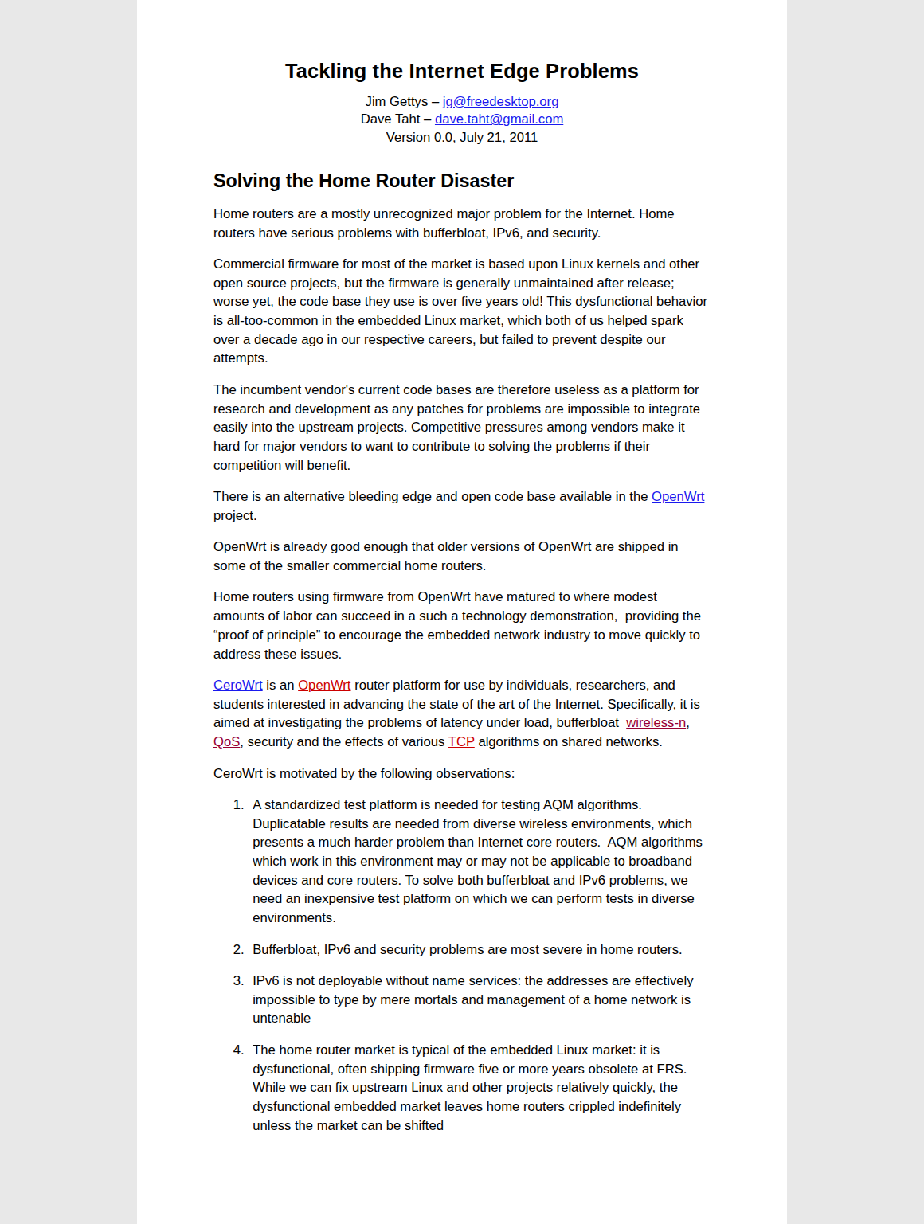Tackling the Internet Edge Problems
Jim Gettys – jg@freedesktop.org
Dave Taht – dave.taht@gmail.com
Version 0.0, July 21, 2011
Solving the Home Router Disaster
Home routers are a mostly unrecognized major problem for the Internet. Home routers have serious problems with bufferbloat, IPv6, and security.
Commercial firmware for most of the market is based upon Linux kernels and other open source projects, but the firmware is generally unmaintained after release; worse yet, the code base they use is over five years old! This dysfunctional behavior is all-too-common in the embedded Linux market, which both of us helped spark over a decade ago in our respective careers, but failed to prevent despite our attempts.
The incumbent vendor's current code bases are therefore useless as a platform for research and development as any patches for problems are impossible to integrate easily into the upstream projects. Competitive pressures among vendors make it hard for major vendors to want to contribute to solving the problems if their competition will benefit.
There is an alternative bleeding edge and open code base available in the OpenWrt project.
OpenWrt is already good enough that older versions of OpenWrt are shipped in some of the smaller commercial home routers.
Home routers using firmware from OpenWrt have matured to where modest amounts of labor can succeed in a such a technology demonstration, providing the “proof of principle” to encourage the embedded network industry to move quickly to address these issues.
CeroWrt is an OpenWrt router platform for use by individuals, researchers, and students interested in advancing the state of the art of the Internet. Specifically, it is aimed at investigating the problems of latency under load, bufferbloat wireless-n, QoS, security and the effects of various TCP algorithms on shared networks.
CeroWrt is motivated by the following observations:
A standardized test platform is needed for testing AQM algorithms. Duplicatable results are needed from diverse wireless environments, which presents a much harder problem than Internet core routers. AQM algorithms which work in this environment may or may not be applicable to broadband devices and core routers. To solve both bufferbloat and IPv6 problems, we need an inexpensive test platform on which we can perform tests in diverse environments.
Bufferbloat, IPv6 and security problems are most severe in home routers.
IPv6 is not deployable without name services: the addresses are effectively impossible to type by mere mortals and management of a home network is untenable
The home router market is typical of the embedded Linux market: it is dysfunctional, often shipping firmware five or more years obsolete at FRS. While we can fix upstream Linux and other projects relatively quickly, the dysfunctional embedded market leaves home routers crippled indefinitely unless the market can be shifted